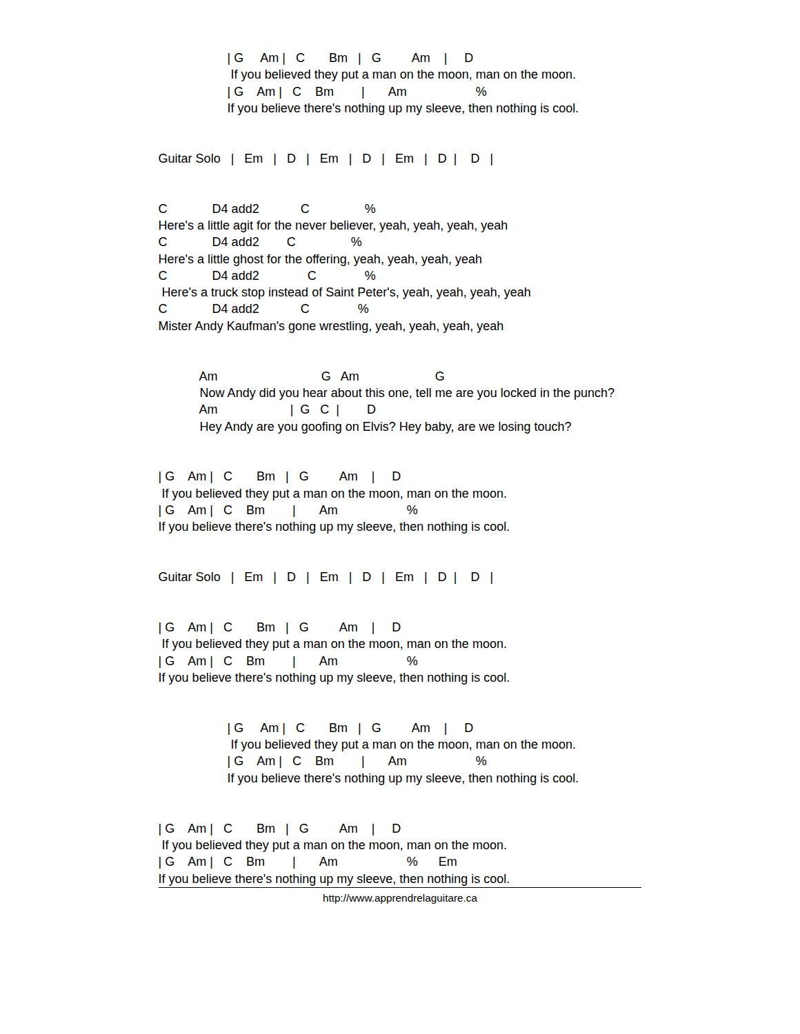| G     Am |   C       Bm   |   G         Am    |     D
                     If you believed they put a man on the moon, man on the moon.
                    | G    Am |   C    Bm        |       Am                    %
                    If you believe there's nothing up my sleeve, then nothing is cool.


Guitar Solo   |   Em   |   D   |   Em   |   D   |   Em   |   D  |    D   |


C             D4 add2            C                %
Here's a little agit for the never believer, yeah, yeah, yeah, yeah
C             D4 add2        C                %
Here's a little ghost for the offering, yeah, yeah, yeah, yeah
C             D4 add2              C              %
 Here's a truck stop instead of Saint Peter's, yeah, yeah, yeah, yeah
C             D4 add2            C              %
Mister Andy Kaufman's gone wrestling, yeah, yeah, yeah, yeah


            Am                              G   Am                      G
            Now Andy did you hear about this one, tell me are you locked in the punch?
            Am                     |  G   C  |        D
            Hey Andy are you goofing on Elvis? Hey baby, are we losing touch?


| G    Am |   C       Bm   |   G         Am    |     D
 If you believed they put a man on the moon, man on the moon.
| G    Am |   C    Bm        |       Am                    %
If you believe there's nothing up my sleeve, then nothing is cool.


Guitar Solo   |   Em   |   D   |   Em   |   D   |   Em   |   D  |    D   |


| G    Am |   C       Bm   |   G         Am    |     D
 If you believed they put a man on the moon, man on the moon.
| G    Am |   C    Bm        |       Am                    %
If you believe there's nothing up my sleeve, then nothing is cool.


                    | G     Am |   C       Bm   |   G         Am    |     D
                     If you believed they put a man on the moon, man on the moon.
                    | G    Am |   C    Bm        |       Am                    %
                    If you believe there's nothing up my sleeve, then nothing is cool.


| G    Am |   C       Bm   |   G         Am    |     D
 If you believed they put a man on the moon, man on the moon.
| G    Am |   C    Bm        |       Am                    %      Em
If you believe there's nothing up my sleeve, then nothing is cool.
http://www.apprendrelaguitare.ca